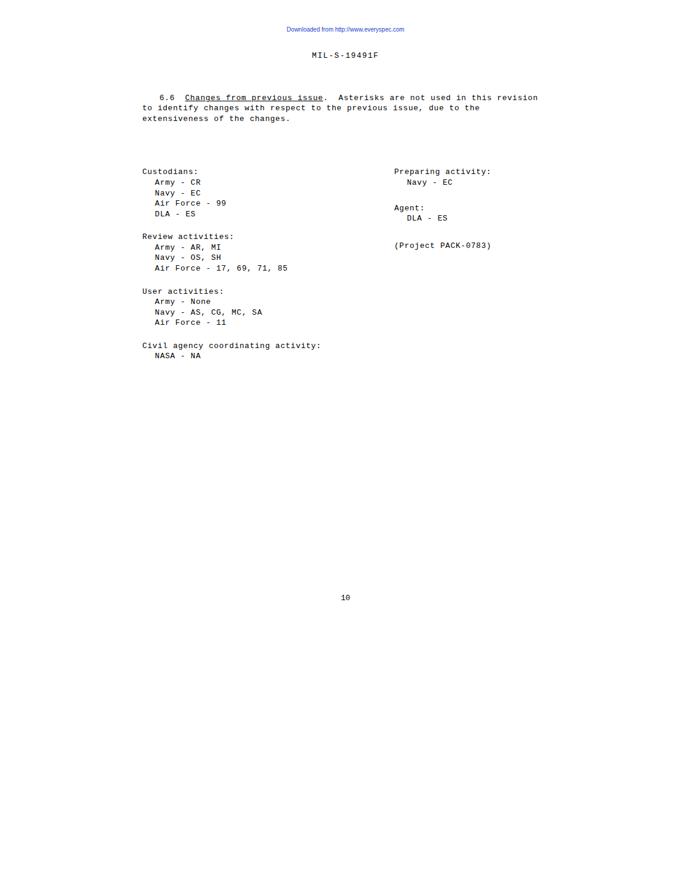Downloaded from http://www.everyspec.com
MIL-S-19491F
6.6 Changes from previous issue. Asterisks are not used in this revision to identify changes with respect to the previous issue, due to the extensiveness of the changes.
Custodians:
Army - CR
Navy - EC
Air Force - 99
DLA - ES
Review activities:
Army - AR, MI
Navy - OS, SH
Air Force - 17, 69, 71, 85
User activities:
Army - None
Navy - AS, CG, MC, SA
Air Force - 11
Civil agency coordinating activity:
NASA - NA
Preparing activity:
Navy - EC
Agent:
DLA - ES
(Project PACK-0783)
10